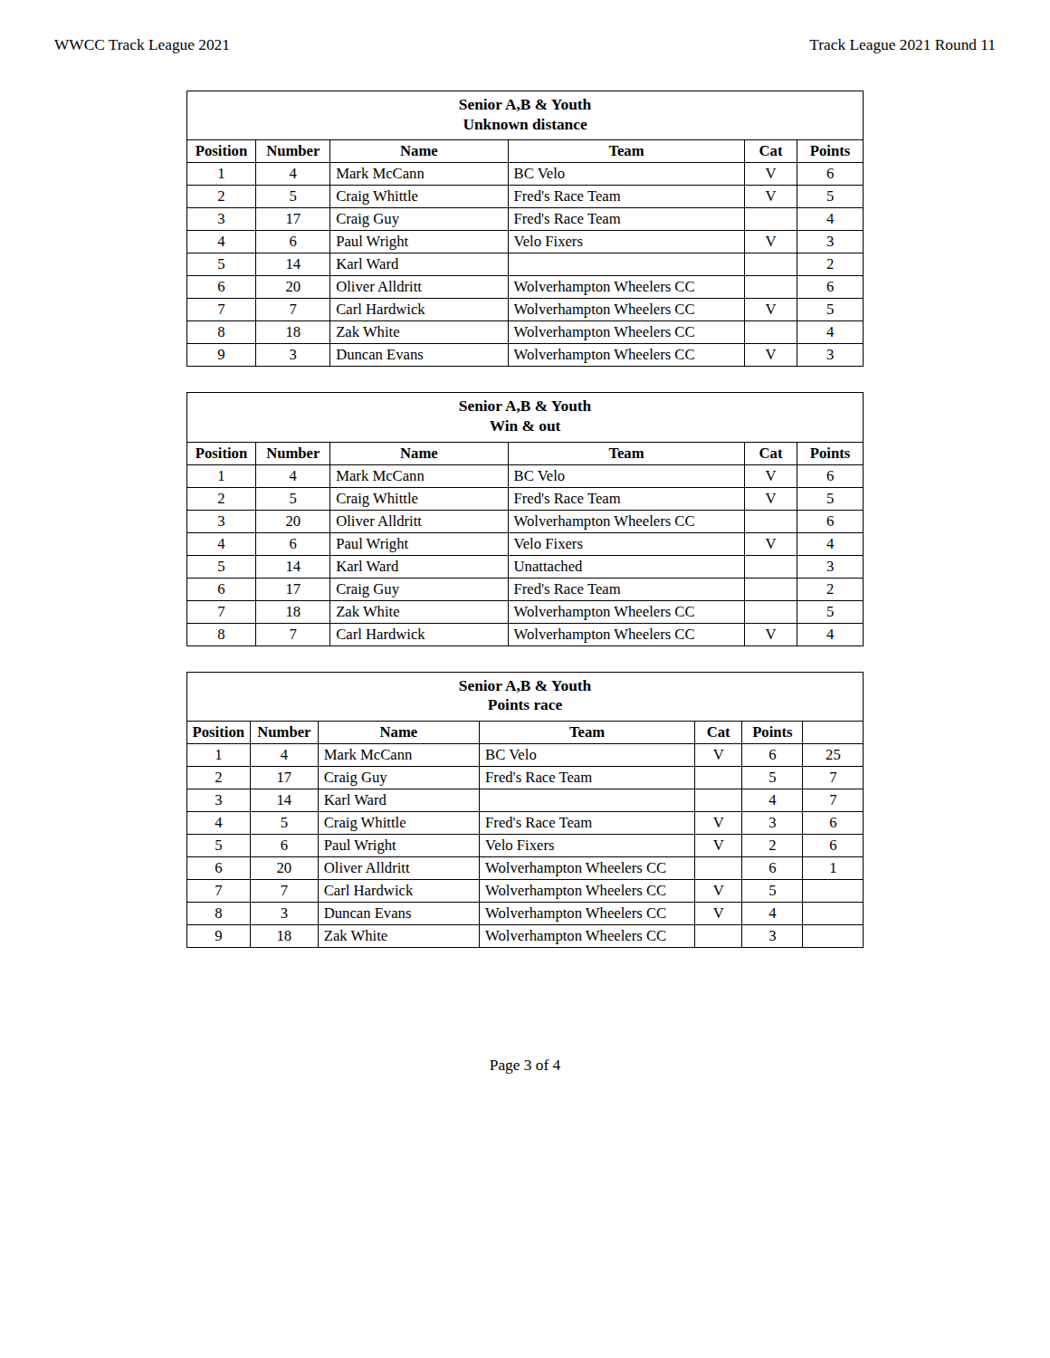WWCC Track League 2021 Track League 2021 Round 11
Senior A,B & Youth Unknown distance
| Position | Number | Name | Team | Cat | Points |
| --- | --- | --- | --- | --- | --- |
| 1 | 4 | Mark McCann | BC Velo | V | 6 |
| 2 | 5 | Craig Whittle | Fred's Race Team | V | 5 |
| 3 | 17 | Craig Guy | Fred's Race Team | | 4 |
| 4 | 6 | Paul Wright | Velo Fixers | V | 3 |
| 5 | 14 | Karl Ward | | | 2 |
| 6 | 20 | Oliver Alldritt | Wolverhampton Wheelers CC | | 6 |
| 7 | 7 | Carl Hardwick | Wolverhampton Wheelers CC | V | 5 |
| 8 | 18 | Zak White | Wolverhampton Wheelers CC | | 4 |
| 9 | 3 | Duncan Evans | Wolverhampton Wheelers CC | V | 3 |
Senior A,B & Youth Win & out
| Position | Number | Name | Team | Cat | Points |
| --- | --- | --- | --- | --- | --- |
| 1 | 4 | Mark McCann | BC Velo | V | 6 |
| 2 | 5 | Craig Whittle | Fred's Race Team | V | 5 |
| 3 | 20 | Oliver Alldritt | Wolverhampton Wheelers CC | | 6 |
| 4 | 6 | Paul Wright | Velo Fixers | V | 4 |
| 5 | 14 | Karl Ward | Unattached | | 3 |
| 6 | 17 | Craig Guy | Fred's Race Team | | 2 |
| 7 | 18 | Zak White | Wolverhampton Wheelers CC | | 5 |
| 8 | 7 | Carl Hardwick | Wolverhampton Wheelers CC | V | 4 |
Senior A,B & Youth Points race
| Position | Number | Name | Team | Cat | Points | |
| --- | --- | --- | --- | --- | --- | --- |
| 1 | 4 | Mark McCann | BC Velo | V | 6 | 25 |
| 2 | 17 | Craig Guy | Fred's Race Team | | 5 | 7 |
| 3 | 14 | Karl Ward | | | 4 | 7 |
| 4 | 5 | Craig Whittle | Fred's Race Team | V | 3 | 6 |
| 5 | 6 | Paul Wright | Velo Fixers | V | 2 | 6 |
| 6 | 20 | Oliver Alldritt | Wolverhampton Wheelers CC | | 6 | 1 |
| 7 | 7 | Carl Hardwick | Wolverhampton Wheelers CC | V | 5 | |
| 8 | 3 | Duncan Evans | Wolverhampton Wheelers CC | V | 4 | |
| 9 | 18 | Zak White | Wolverhampton Wheelers CC | | 3 | |
Page 3 of 4